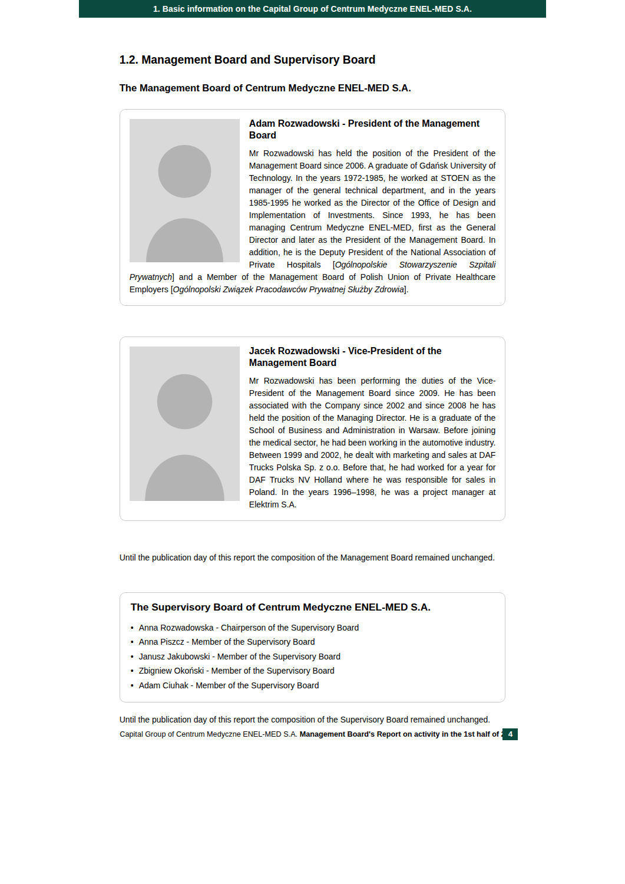1. Basic information on the Capital Group of Centrum Medyczne ENEL-MED S.A.
1.2. Management Board and Supervisory Board
The Management Board of Centrum Medyczne ENEL-MED S.A.
Adam Rozwadowski - President of the Management Board
Mr Rozwadowski has held the position of the President of the Management Board since 2006. A graduate of Gdańsk University of Technology. In the years 1972-1985, he worked at STOEN as the manager of the general technical department, and in the years 1985-1995 he worked as the Director of the Office of Design and Implementation of Investments. Since 1993, he has been managing Centrum Medyczne ENEL-MED, first as the General Director and later as the President of the Management Board. In addition, he is the Deputy President of the National Association of Private Hospitals [Ogólnopolskie Stowarzyszenie Szpitali Prywatnych] and a Member of the Management Board of Polish Union of Private Healthcare Employers [Ogólnopolski Związek Pracodawców Prywatnej Służby Zdrowia].
Jacek Rozwadowski - Vice-President of the Management Board
Mr Rozwadowski has been performing the duties of the Vice-President of the Management Board since 2009. He has been associated with the Company since 2002 and since 2008 he has held the position of the Managing Director. He is a graduate of the School of Business and Administration in Warsaw. Before joining the medical sector, he had been working in the automotive industry. Between 1999 and 2002, he dealt with marketing and sales at DAF Trucks Polska Sp. z o.o. Before that, he had worked for a year for DAF Trucks NV Holland where he was responsible for sales in Poland. In the years 1996–1998, he was a project manager at Elektrim S.A.
Until the publication day of this report the composition of the Management Board remained unchanged.
The Supervisory Board of Centrum Medyczne ENEL-MED S.A.
Anna Rozwadowska - Chairperson of the Supervisory Board
Anna Piszcz - Member of the Supervisory Board
Janusz Jakubowski - Member of the Supervisory Board
Zbigniew Okoński - Member of the Supervisory Board
Adam Ciuhak - Member of the Supervisory Board
Until the publication day of this report the composition of the Supervisory Board remained unchanged.
Capital Group of Centrum Medyczne ENEL-MED S.A. Management Board's Report on activity in the 1st half of 2014
4